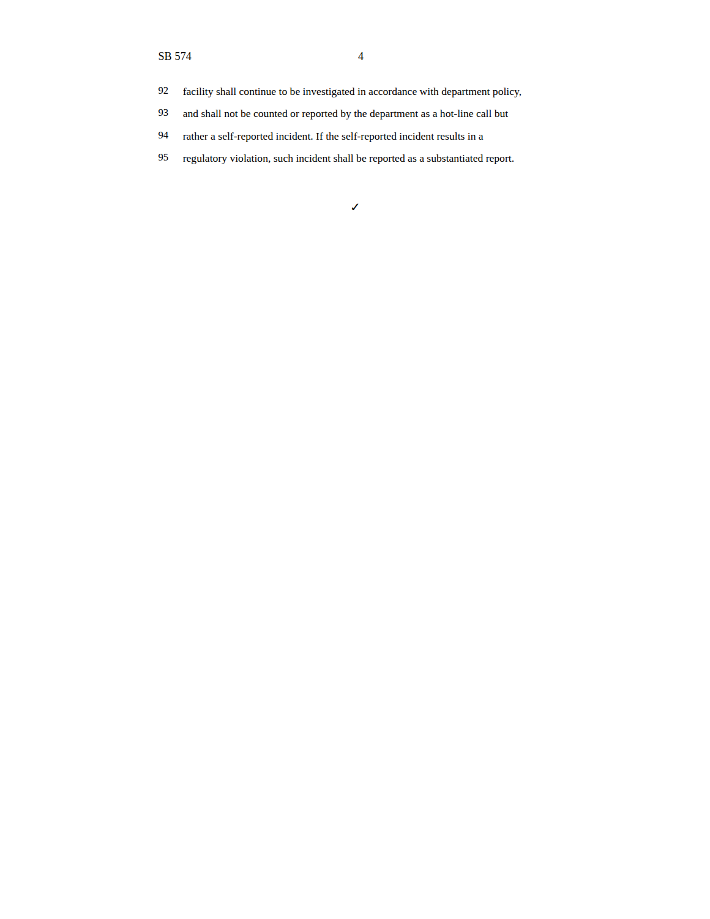SB 574
4
| 92 | facility shall continue to be investigated in accordance with department policy, |
| 93 | and shall not be counted or reported by the department as a hot-line call but |
| 94 | rather a self-reported incident. If the self-reported incident results in a |
| 95 | regulatory violation, such incident shall be reported as a substantiated report. |
✓